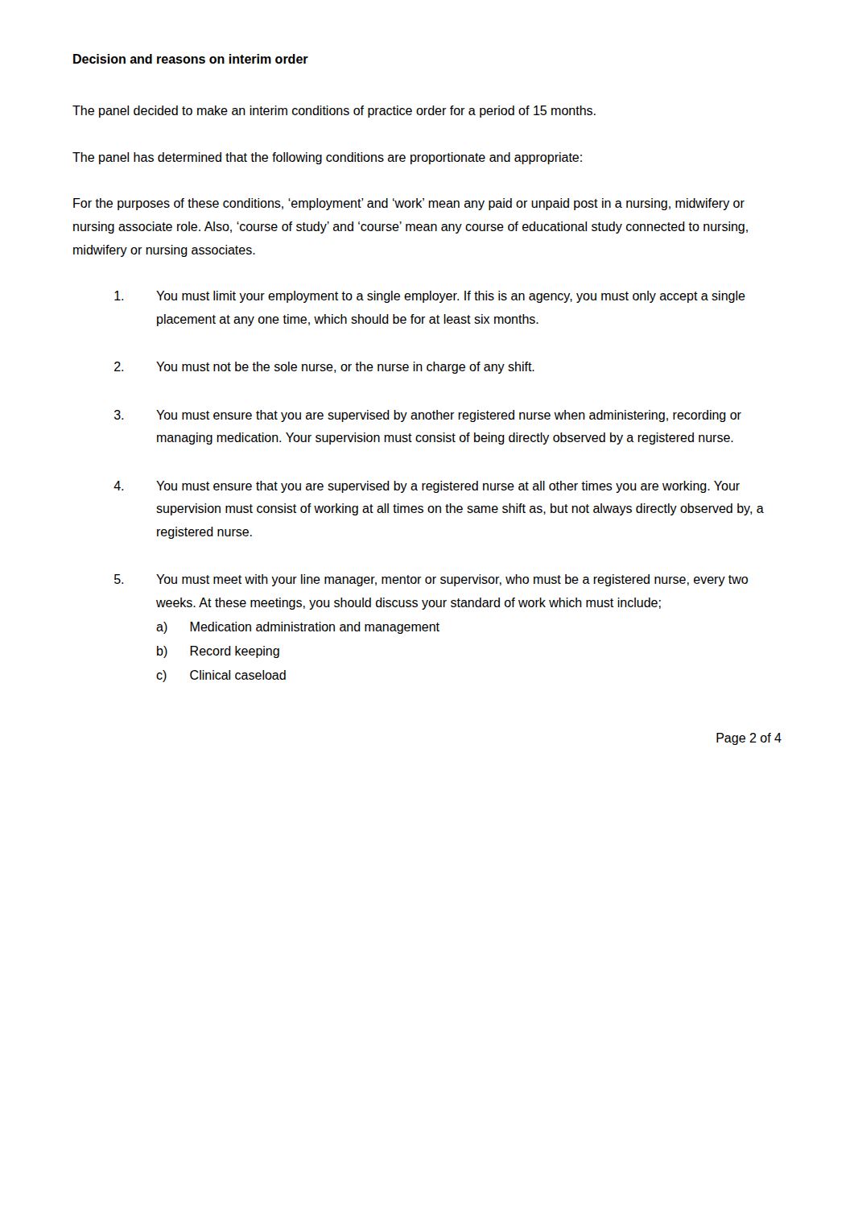Decision and reasons on interim order
The panel decided to make an interim conditions of practice order for a period of 15 months.
The panel has determined that the following conditions are proportionate and appropriate:
For the purposes of these conditions, ‘employment’ and ‘work’ mean any paid or unpaid post in a nursing, midwifery or nursing associate role. Also, ‘course of study’ and ‘course’ mean any course of educational study connected to nursing, midwifery or nursing associates.
You must limit your employment to a single employer. If this is an agency, you must only accept a single placement at any one time, which should be for at least six months.
You must not be the sole nurse, or the nurse in charge of any shift.
You must ensure that you are supervised by another registered nurse when administering, recording or managing medication. Your supervision must consist of being directly observed by a registered nurse.
You must ensure that you are supervised by a registered nurse at all other times you are working. Your supervision must consist of working at all times on the same shift as, but not always directly observed by, a registered nurse.
You must meet with your line manager, mentor or supervisor, who must be a registered nurse, every two weeks. At these meetings, you should discuss your standard of work which must include;
Medication administration and management
Record keeping
Clinical caseload
Page 2 of 4